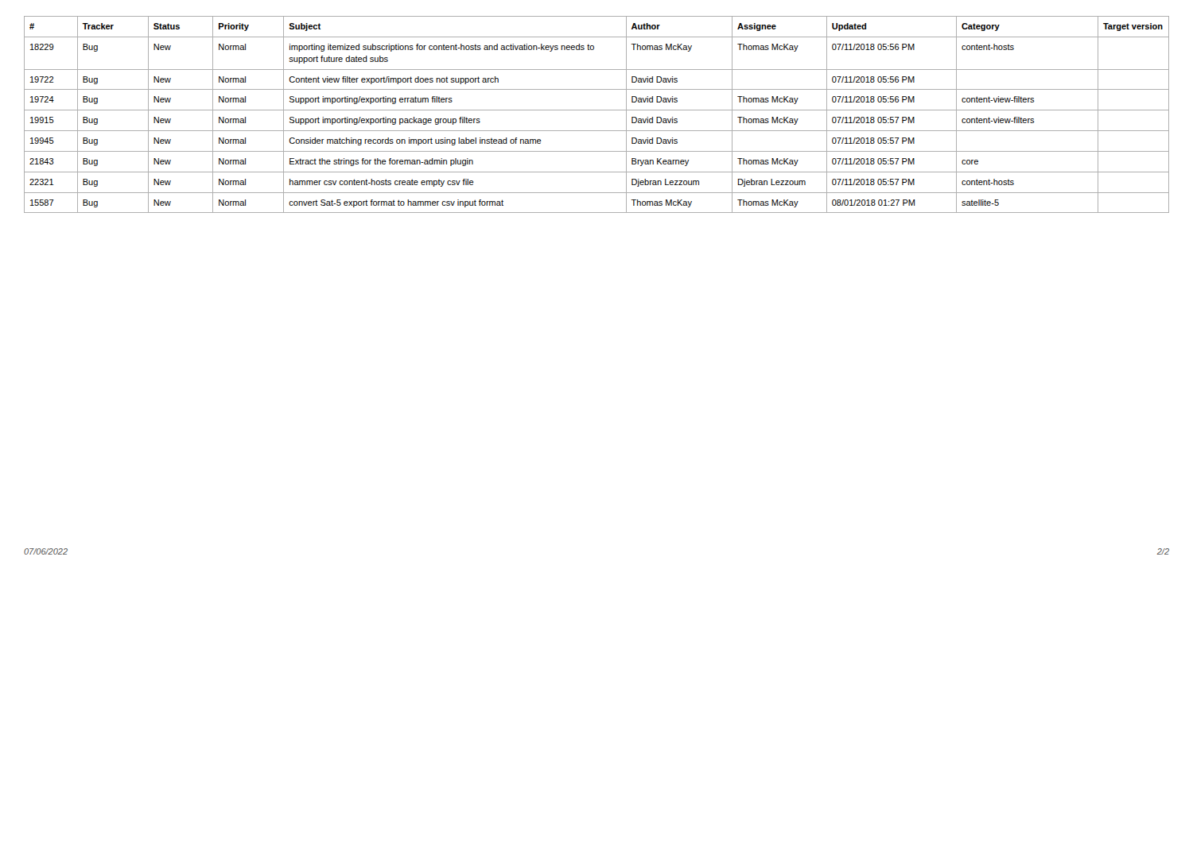| # | Tracker | Status | Priority | Subject | Author | Assignee | Updated | Category | Target version |
| --- | --- | --- | --- | --- | --- | --- | --- | --- | --- |
| 18229 | Bug | New | Normal | importing itemized subscriptions for content-hosts and activation-keys needs to support future dated subs | Thomas McKay | Thomas McKay | 07/11/2018 05:56 PM | content-hosts | |
| 19722 | Bug | New | Normal | Content view filter export/import does not support arch | David Davis | | 07/11/2018 05:56 PM | | |
| 19724 | Bug | New | Normal | Support importing/exporting erratum filters | David Davis | Thomas McKay | 07/11/2018 05:56 PM | content-view-filters | |
| 19915 | Bug | New | Normal | Support importing/exporting package group filters | David Davis | Thomas McKay | 07/11/2018 05:57 PM | content-view-filters | |
| 19945 | Bug | New | Normal | Consider matching records on import using label instead of name | David Davis | | 07/11/2018 05:57 PM | | |
| 21843 | Bug | New | Normal | Extract the strings for the foreman-admin plugin | Bryan Kearney | Thomas McKay | 07/11/2018 05:57 PM | core | |
| 22321 | Bug | New | Normal | hammer csv content-hosts create empty csv file | Djebran Lezzoum | Djebran Lezzoum | 07/11/2018 05:57 PM | content-hosts | |
| 15587 | Bug | New | Normal | convert Sat-5 export format to hammer csv input format | Thomas McKay | Thomas McKay | 08/01/2018 01:27 PM | satellite-5 | |
07/06/2022 2/2